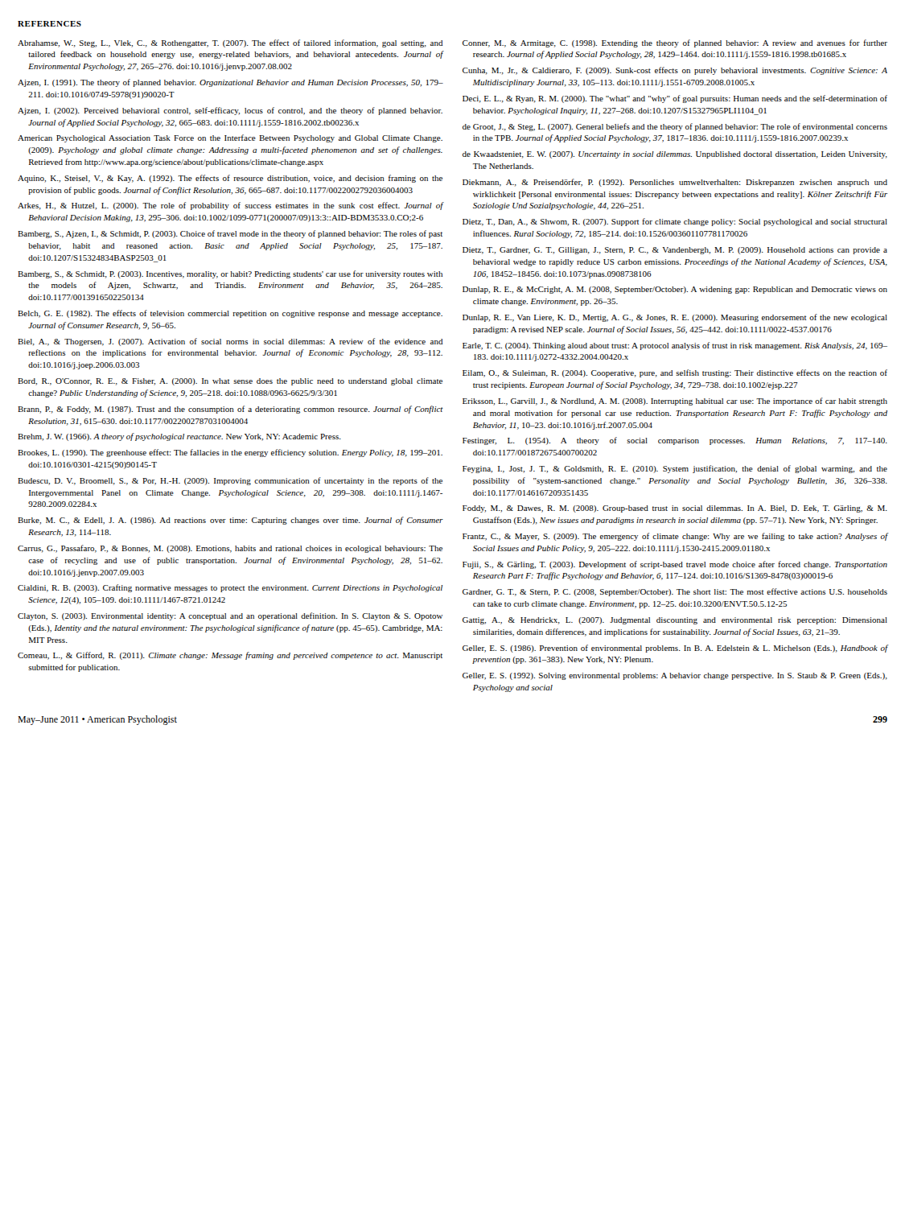References
Abrahamse, W., Steg, L., Vlek, C., & Rothengatter, T. (2007). The effect of tailored information, goal setting, and tailored feedback on household energy use, energy-related behaviors, and behavioral antecedents. Journal of Environmental Psychology, 27, 265–276. doi:10.1016/j.jenvp.2007.08.002
Ajzen, I. (1991). The theory of planned behavior. Organizational Behavior and Human Decision Processes, 50, 179–211. doi:10.1016/0749-5978(91)90020-T
Ajzen, I. (2002). Perceived behavioral control, self-efficacy, locus of control, and the theory of planned behavior. Journal of Applied Social Psychology, 32, 665–683. doi:10.1111/j.1559-1816.2002.tb00236.x
American Psychological Association Task Force on the Interface Between Psychology and Global Climate Change. (2009). Psychology and global climate change: Addressing a multi-faceted phenomenon and set of challenges. Retrieved from http://www.apa.org/science/about/publications/climate-change.aspx
Aquino, K., Steisel, V., & Kay, A. (1992). The effects of resource distribution, voice, and decision framing on the provision of public goods. Journal of Conflict Resolution, 36, 665–687. doi:10.1177/0022002792036004003
Arkes, H., & Hutzel, L. (2000). The role of probability of success estimates in the sunk cost effect. Journal of Behavioral Decision Making, 13, 295–306. doi:10.1002/1099-0771(200007/09)13:3::AID-BDM3533.0.CO;2-6
Bamberg, S., Ajzen, I., & Schmidt, P. (2003). Choice of travel mode in the theory of planned behavior: The roles of past behavior, habit and reasoned action. Basic and Applied Social Psychology, 25, 175–187. doi:10.1207/S15324834BASP2503_01
Bamberg, S., & Schmidt, P. (2003). Incentives, morality, or habit? Predicting students' car use for university routes with the models of Ajzen, Schwartz, and Triandis. Environment and Behavior, 35, 264–285. doi:10.1177/0013916502250134
Belch, G. E. (1982). The effects of television commercial repetition on cognitive response and message acceptance. Journal of Consumer Research, 9, 56–65.
Biel, A., & Thogersen, J. (2007). Activation of social norms in social dilemmas: A review of the evidence and reflections on the implications for environmental behavior. Journal of Economic Psychology, 28, 93–112. doi:10.1016/j.joep.2006.03.003
Bord, R., O'Connor, R. E., & Fisher, A. (2000). In what sense does the public need to understand global climate change? Public Understanding of Science, 9, 205–218. doi:10.1088/0963-6625/9/3/301
Brann, P., & Foddy, M. (1987). Trust and the consumption of a deteriorating common resource. Journal of Conflict Resolution, 31, 615–630. doi:10.1177/0022002787031004004
Brehm, J. W. (1966). A theory of psychological reactance. New York, NY: Academic Press.
Brookes, L. (1990). The greenhouse effect: The fallacies in the energy efficiency solution. Energy Policy, 18, 199–201. doi:10.1016/0301-4215(90)90145-T
Budescu, D. V., Broomell, S., & Por, H.-H. (2009). Improving communication of uncertainty in the reports of the Intergovernmental Panel on Climate Change. Psychological Science, 20, 299–308. doi:10.1111/j.1467-9280.2009.02284.x
Burke, M. C., & Edell, J. A. (1986). Ad reactions over time: Capturing changes over time. Journal of Consumer Research, 13, 114–118.
Carrus, G., Passafaro, P., & Bonnes, M. (2008). Emotions, habits and rational choices in ecological behaviours: The case of recycling and use of public transportation. Journal of Environmental Psychology, 28, 51–62. doi:10.1016/j.jenvp.2007.09.003
Cialdini, R. B. (2003). Crafting normative messages to protect the environment. Current Directions in Psychological Science, 12(4), 105–109. doi:10.1111/1467-8721.01242
Clayton, S. (2003). Environmental identity: A conceptual and an operational definition. In S. Clayton & S. Opotow (Eds.), Identity and the natural environment: The psychological significance of nature (pp. 45–65). Cambridge, MA: MIT Press.
Comeau, L., & Gifford, R. (2011). Climate change: Message framing and perceived competence to act. Manuscript submitted for publication.
Conner, M., & Armitage, C. (1998). Extending the theory of planned behavior: A review and avenues for further research. Journal of Applied Social Psychology, 28, 1429–1464. doi:10.1111/j.1559-1816.1998.tb01685.x
Cunha, M., Jr., & Caldieraro, F. (2009). Sunk-cost effects on purely behavioral investments. Cognitive Science: A Multidisciplinary Journal, 33, 105–113. doi:10.1111/j.1551-6709.2008.01005.x
Deci, E. L., & Ryan, R. M. (2000). The "what" and "why" of goal pursuits: Human needs and the self-determination of behavior. Psychological Inquiry, 11, 227–268. doi:10.1207/S15327965PLI1104_01
de Groot, J., & Steg, L. (2007). General beliefs and the theory of planned behavior: The role of environmental concerns in the TPB. Journal of Applied Social Psychology, 37, 1817–1836. doi:10.1111/j.1559-1816.2007.00239.x
de Kwaadsteniet, E. W. (2007). Uncertainty in social dilemmas. Unpublished doctoral dissertation, Leiden University, The Netherlands.
Diekmann, A., & Preisendörfer, P. (1992). Personliches umweltverhalten: Diskrepanzen zwischen anspruch und wirklichkeit [Personal environmental issues: Discrepancy between expectations and reality]. Kölner Zeitschrift Für Soziologie Und Sozialpsychologie, 44, 226–251.
Dietz, T., Dan, A., & Shwom, R. (2007). Support for climate change policy: Social psychological and social structural influences. Rural Sociology, 72, 185–214. doi:10.1526/003601107781170026
Dietz, T., Gardner, G. T., Gilligan, J., Stern, P. C., & Vandenbergh, M. P. (2009). Household actions can provide a behavioral wedge to rapidly reduce US carbon emissions. Proceedings of the National Academy of Sciences, USA, 106, 18452–18456. doi:10.1073/pnas.0908738106
Dunlap, R. E., & McCright, A. M. (2008, September/October). A widening gap: Republican and Democratic views on climate change. Environment, pp. 26–35.
Dunlap, R. E., Van Liere, K. D., Mertig, A. G., & Jones, R. E. (2000). Measuring endorsement of the new ecological paradigm: A revised NEP scale. Journal of Social Issues, 56, 425–442. doi:10.1111/0022-4537.00176
Earle, T. C. (2004). Thinking aloud about trust: A protocol analysis of trust in risk management. Risk Analysis, 24, 169–183. doi:10.1111/j.0272-4332.2004.00420.x
Eilam, O., & Suleiman, R. (2004). Cooperative, pure, and selfish trusting: Their distinctive effects on the reaction of trust recipients. European Journal of Social Psychology, 34, 729–738. doi:10.1002/ejsp.227
Eriksson, L., Garvill, J., & Nordlund, A. M. (2008). Interrupting habitual car use: The importance of car habit strength and moral motivation for personal car use reduction. Transportation Research Part F: Traffic Psychology and Behavior, 11, 10–23. doi:10.1016/j.trf.2007.05.004
Festinger, L. (1954). A theory of social comparison processes. Human Relations, 7, 117–140. doi:10.1177/001872675400700202
Feygina, I., Jost, J. T., & Goldsmith, R. E. (2010). System justification, the denial of global warming, and the possibility of "system-sanctioned change." Personality and Social Psychology Bulletin, 36, 326–338. doi:10.1177/0146167209351435
Foddy, M., & Dawes, R. M. (2008). Group-based trust in social dilemmas. In A. Biel, D. Eek, T. Gärling, & M. Gustaffson (Eds.), New issues and paradigms in research in social dilemma (pp. 57–71). New York, NY: Springer.
Frantz, C., & Mayer, S. (2009). The emergency of climate change: Why are we failing to take action? Analyses of Social Issues and Public Policy, 9, 205–222. doi:10.1111/j.1530-2415.2009.01180.x
Fujii, S., & Gärling, T. (2003). Development of script-based travel mode choice after forced change. Transportation Research Part F: Traffic Psychology and Behavior, 6, 117–124. doi:10.1016/S1369-8478(03)00019-6
Gardner, G. T., & Stern, P. C. (2008, September/October). The short list: The most effective actions U.S. households can take to curb climate change. Environment, pp. 12–25. doi:10.3200/ENVT.50.5.12-25
Gattig, A., & Hendrickx, L. (2007). Judgmental discounting and environmental risk perception: Dimensional similarities, domain differences, and implications for sustainability. Journal of Social Issues, 63, 21–39.
Geller, E. S. (1986). Prevention of environmental problems. In B. A. Edelstein & L. Michelson (Eds.), Handbook of prevention (pp. 361–383). New York, NY: Plenum.
Geller, E. S. (1992). Solving environmental problems: A behavior change perspective. In S. Staub & P. Green (Eds.), Psychology and social
May–June 2011 • American Psychologist 299